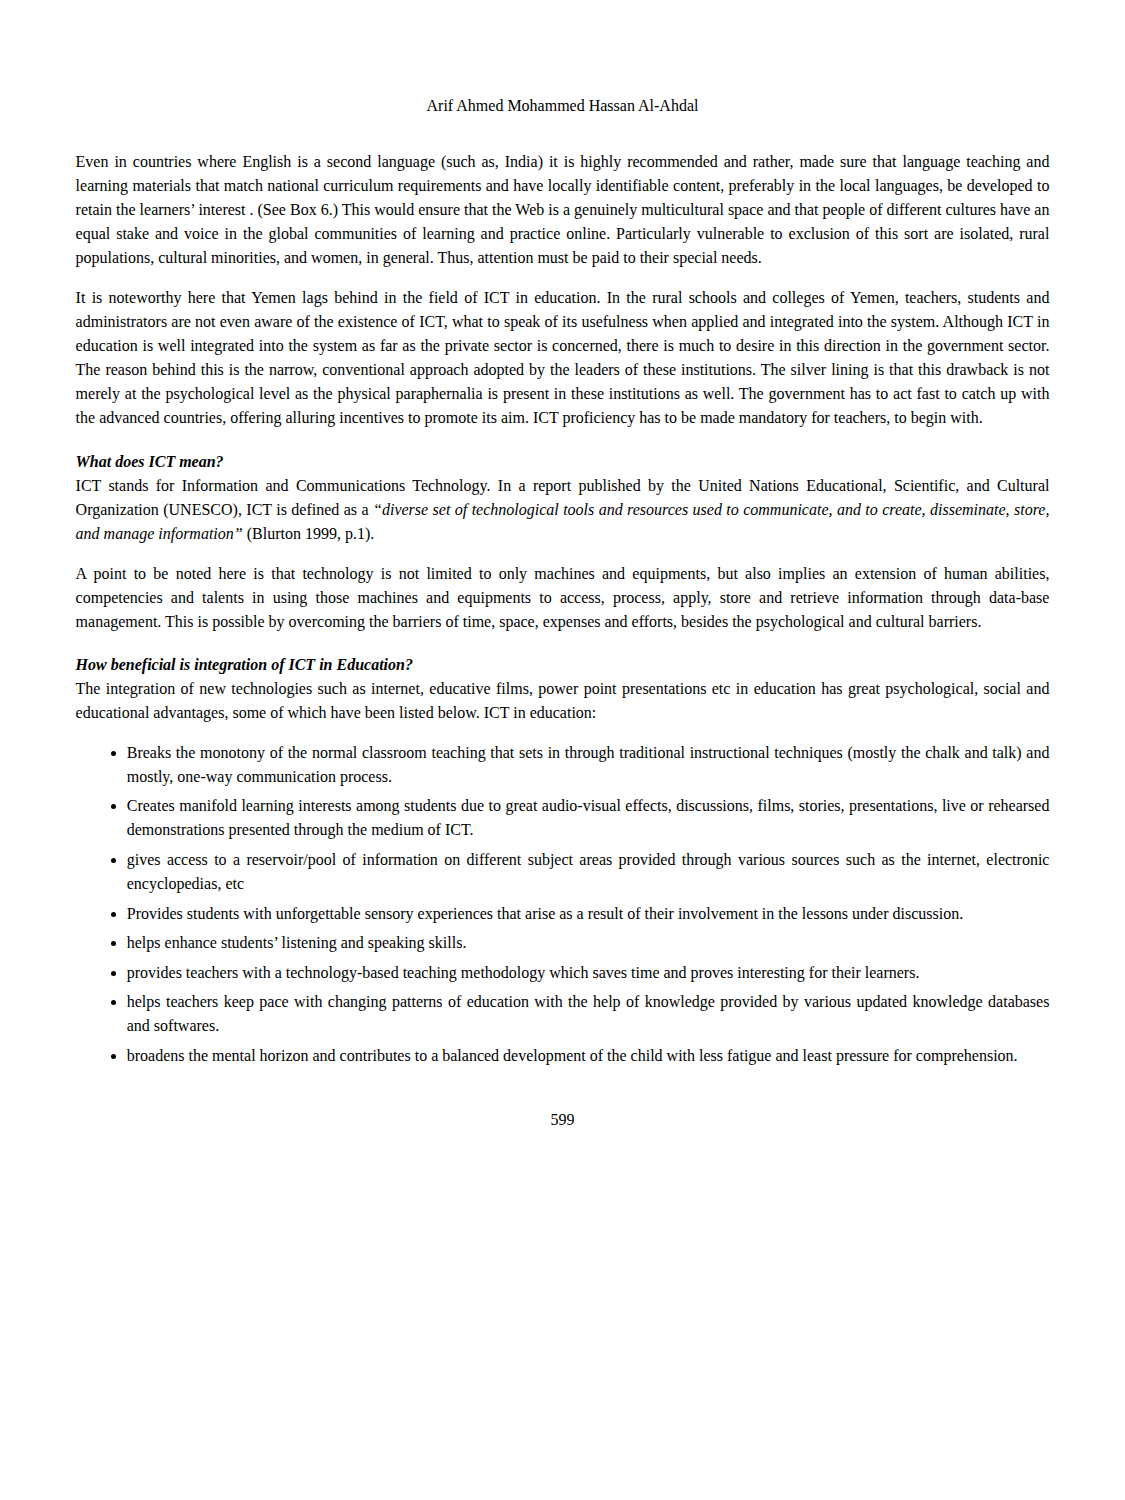Arif Ahmed Mohammed Hassan Al-Ahdal
Even in countries where English is a second language (such as, India) it is highly recommended and rather, made sure that language teaching and learning materials that match national curriculum requirements and have locally identifiable content, preferably in the local languages, be developed to retain the learners’ interest . (See Box 6.) This would ensure that the Web is a genuinely multicultural space and that people of different cultures have an equal stake and voice in the global communities of learning and practice online. Particularly vulnerable to exclusion of this sort are isolated, rural populations, cultural minorities, and women, in general. Thus, attention must be paid to their special needs.
It is noteworthy here that Yemen lags behind in the field of ICT in education. In the rural schools and colleges of Yemen, teachers, students and administrators are not even aware of the existence of ICT, what to speak of its usefulness when applied and integrated into the system. Although ICT in education is well integrated into the system as far as the private sector is concerned, there is much to desire in this direction in the government sector. The reason behind this is the narrow, conventional approach adopted by the leaders of these institutions. The silver lining is that this drawback is not merely at the psychological level as the physical paraphernalia is present in these institutions as well. The government has to act fast to catch up with the advanced countries, offering alluring incentives to promote its aim. ICT proficiency has to be made mandatory for teachers, to begin with.
What does ICT mean?
ICT stands for Information and Communications Technology. In a report published by the United Nations Educational, Scientific, and Cultural Organization (UNESCO), ICT is defined as a “diverse set of technological tools and resources used to communicate, and to create, disseminate, store, and manage information” (Blurton 1999, p.1).
A point to be noted here is that technology is not limited to only machines and equipments, but also implies an extension of human abilities, competencies and talents in using those machines and equipments to access, process, apply, store and retrieve information through data-base management. This is possible by overcoming the barriers of time, space, expenses and efforts, besides the psychological and cultural barriers.
How beneficial is integration of ICT in Education?
The integration of new technologies such as internet, educative films, power point presentations etc in education has great psychological, social and educational advantages, some of which have been listed below. ICT in education:
Breaks the monotony of the normal classroom teaching that sets in through traditional instructional techniques (mostly the chalk and talk) and mostly, one-way communication process.
Creates manifold learning interests among students due to great audio-visual effects, discussions, films, stories, presentations, live or rehearsed demonstrations presented through the medium of ICT.
gives access to a reservoir/pool of information on different subject areas provided through various sources such as the internet, electronic encyclopedias, etc
Provides students with unforgettable sensory experiences that arise as a result of their involvement in the lessons under discussion.
helps enhance students’ listening and speaking skills.
provides teachers with a technology-based teaching methodology which saves time and proves interesting for their learners.
helps teachers keep pace with changing patterns of education with the help of knowledge provided by various updated knowledge databases and softwares.
broadens the mental horizon and contributes to a balanced development of the child with less fatigue and least pressure for comprehension.
599